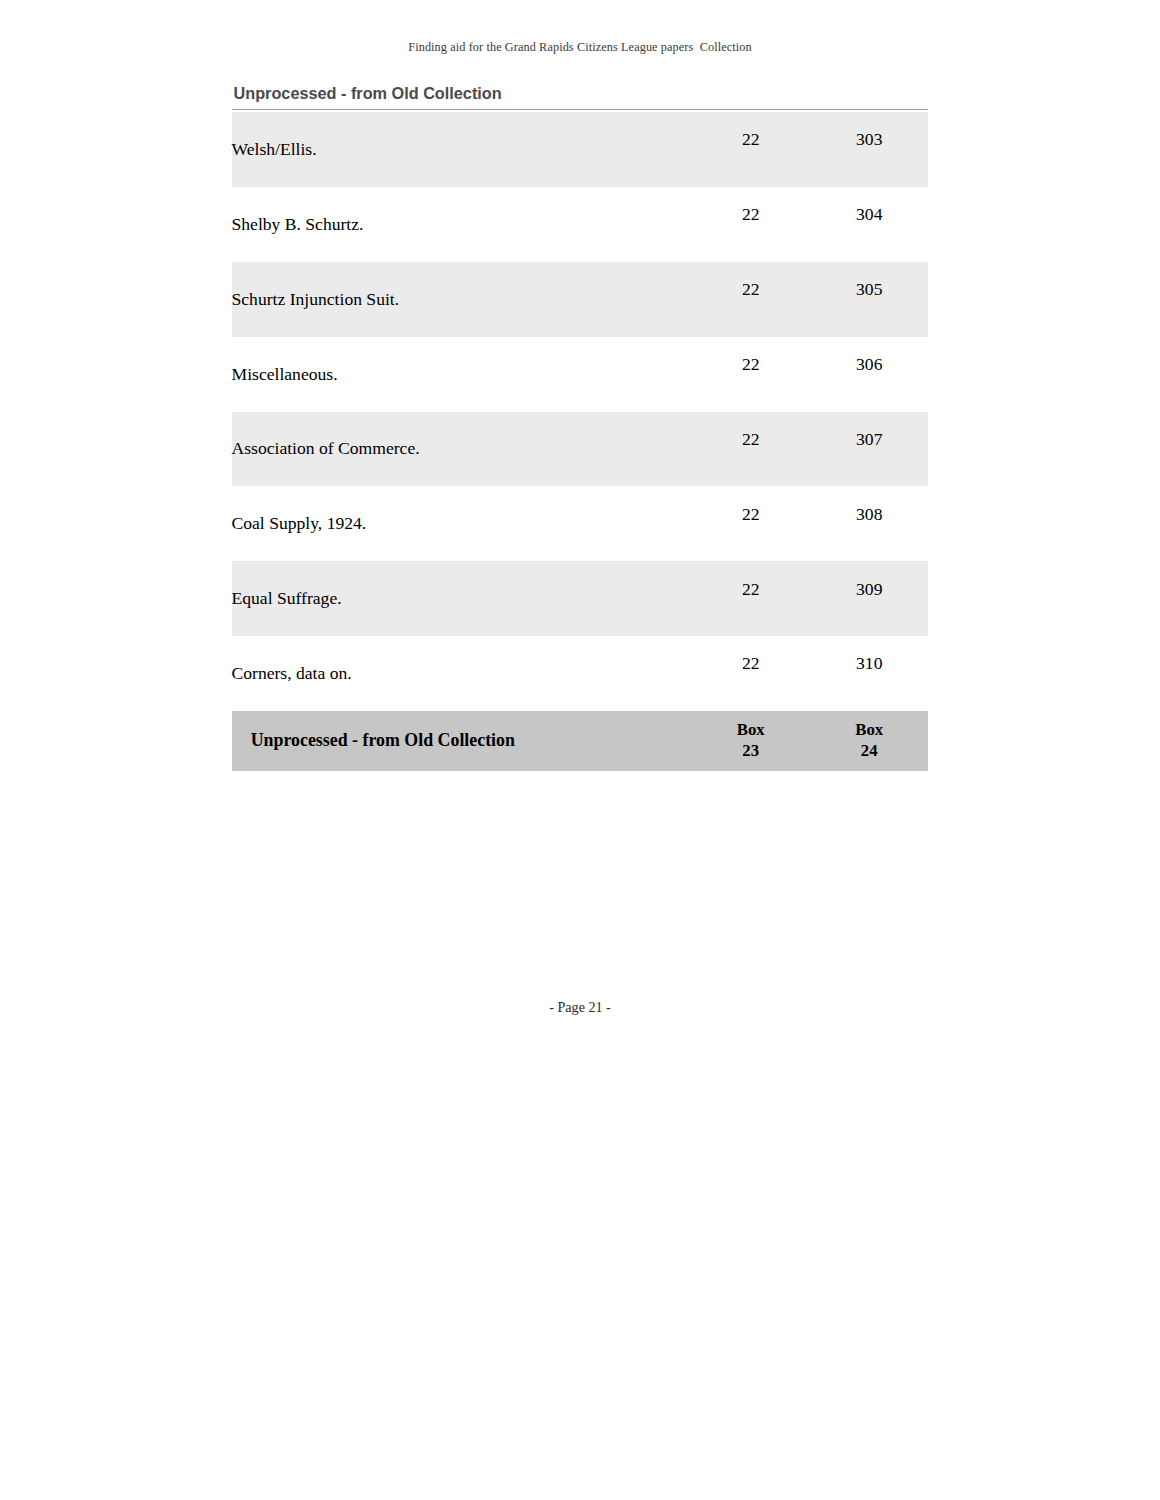Finding aid for the Grand Rapids Citizens League papers Collection
Unprocessed - from Old Collection
| Welsh/Ellis. | 22 | 303 |
| Shelby B. Schurtz. | 22 | 304 |
| Schurtz Injunction Suit. | 22 | 305 |
| Miscellaneous. | 22 | 306 |
| Association of Commerce. | 22 | 307 |
| Coal Supply, 1924. | 22 | 308 |
| Equal Suffrage. | 22 | 309 |
| Corners, data on. | 22 | 310 |
| Unprocessed - from Old Collection | Box 23 | Box 24 |
- Page 21 -